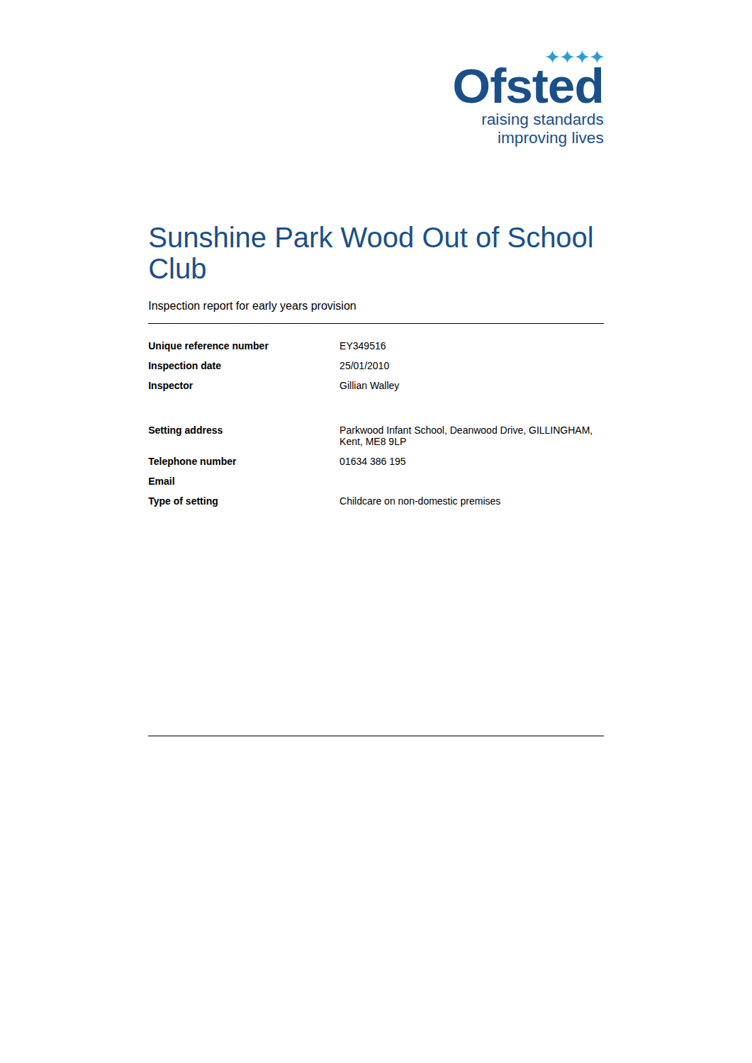✦✦✦✦
Ofsted
raising standards
improving lives
Sunshine Park Wood Out of School Club
Inspection report for early years provision
| Unique reference number | EY349516 |
| Inspection date | 25/01/2010 |
| Inspector | Gillian Walley |
| Setting address | Parkwood Infant School, Deanwood Drive, GILLINGHAM, Kent, ME8 9LP |
| Telephone number | 01634 386 195 |
| Email | |
| Type of setting | Childcare on non-domestic premises |